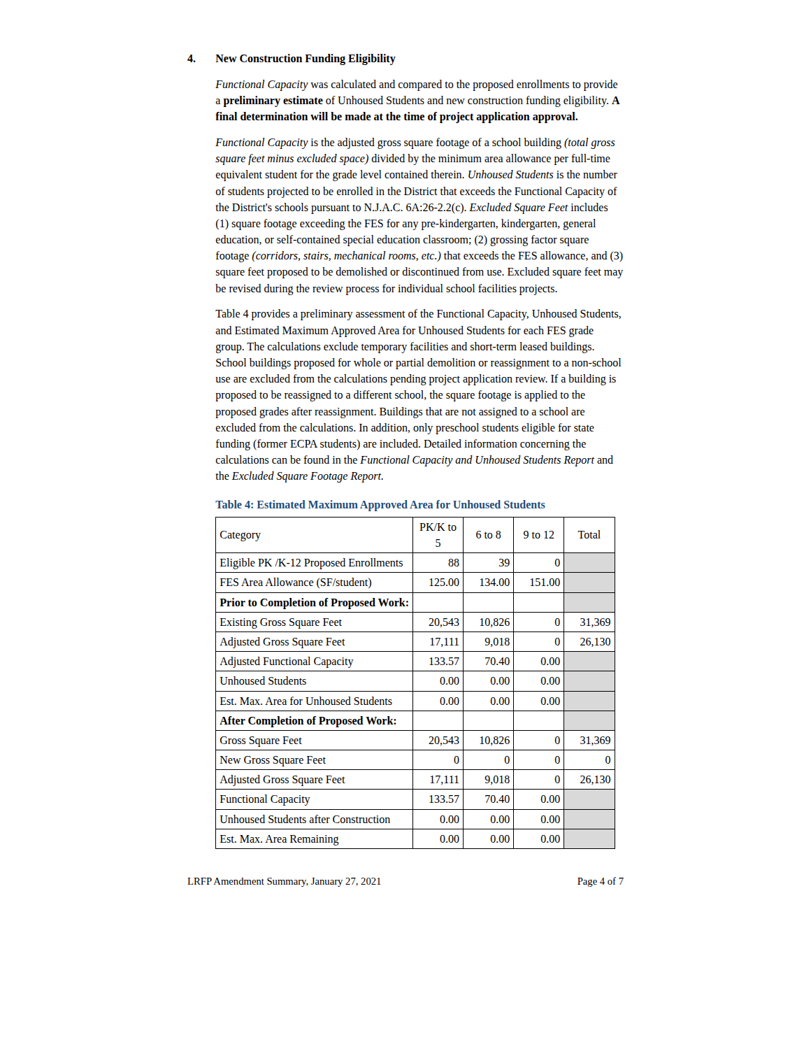4. New Construction Funding Eligibility
Functional Capacity was calculated and compared to the proposed enrollments to provide a preliminary estimate of Unhoused Students and new construction funding eligibility. A final determination will be made at the time of project application approval.
Functional Capacity is the adjusted gross square footage of a school building (total gross square feet minus excluded space) divided by the minimum area allowance per full-time equivalent student for the grade level contained therein. Unhoused Students is the number of students projected to be enrolled in the District that exceeds the Functional Capacity of the District's schools pursuant to N.J.A.C. 6A:26-2.2(c). Excluded Square Feet includes (1) square footage exceeding the FES for any pre-kindergarten, kindergarten, general education, or self-contained special education classroom; (2) grossing factor square footage (corridors, stairs, mechanical rooms, etc.) that exceeds the FES allowance, and (3) square feet proposed to be demolished or discontinued from use. Excluded square feet may be revised during the review process for individual school facilities projects.
Table 4 provides a preliminary assessment of the Functional Capacity, Unhoused Students, and Estimated Maximum Approved Area for Unhoused Students for each FES grade group. The calculations exclude temporary facilities and short-term leased buildings. School buildings proposed for whole or partial demolition or reassignment to a non-school use are excluded from the calculations pending project application review. If a building is proposed to be reassigned to a different school, the square footage is applied to the proposed grades after reassignment. Buildings that are not assigned to a school are excluded from the calculations. In addition, only preschool students eligible for state funding (former ECPA students) are included. Detailed information concerning the calculations can be found in the Functional Capacity and Unhoused Students Report and the Excluded Square Footage Report.
Table 4: Estimated Maximum Approved Area for Unhoused Students
| Category | PK/K to 5 | 6 to 8 | 9 to 12 | Total |
| --- | --- | --- | --- | --- |
| Eligible PK /K-12 Proposed Enrollments | 88 | 39 | 0 | |
| FES Area Allowance (SF/student) | 125.00 | 134.00 | 151.00 | |
| Prior to Completion of Proposed Work: | | | | |
| Existing Gross Square Feet | 20,543 | 10,826 | 0 | 31,369 |
| Adjusted Gross Square Feet | 17,111 | 9,018 | 0 | 26,130 |
| Adjusted Functional Capacity | 133.57 | 70.40 | 0.00 | |
| Unhoused Students | 0.00 | 0.00 | 0.00 | |
| Est. Max. Area for Unhoused Students | 0.00 | 0.00 | 0.00 | |
| After Completion of Proposed Work: | | | | |
| Gross Square Feet | 20,543 | 10,826 | 0 | 31,369 |
| New Gross Square Feet | 0 | 0 | 0 | 0 |
| Adjusted Gross Square Feet | 17,111 | 9,018 | 0 | 26,130 |
| Functional Capacity | 133.57 | 70.40 | 0.00 | |
| Unhoused Students after Construction | 0.00 | 0.00 | 0.00 | |
| Est. Max. Area Remaining | 0.00 | 0.00 | 0.00 | |
LRFP Amendment Summary, January 27, 2021 Page 4 of 7